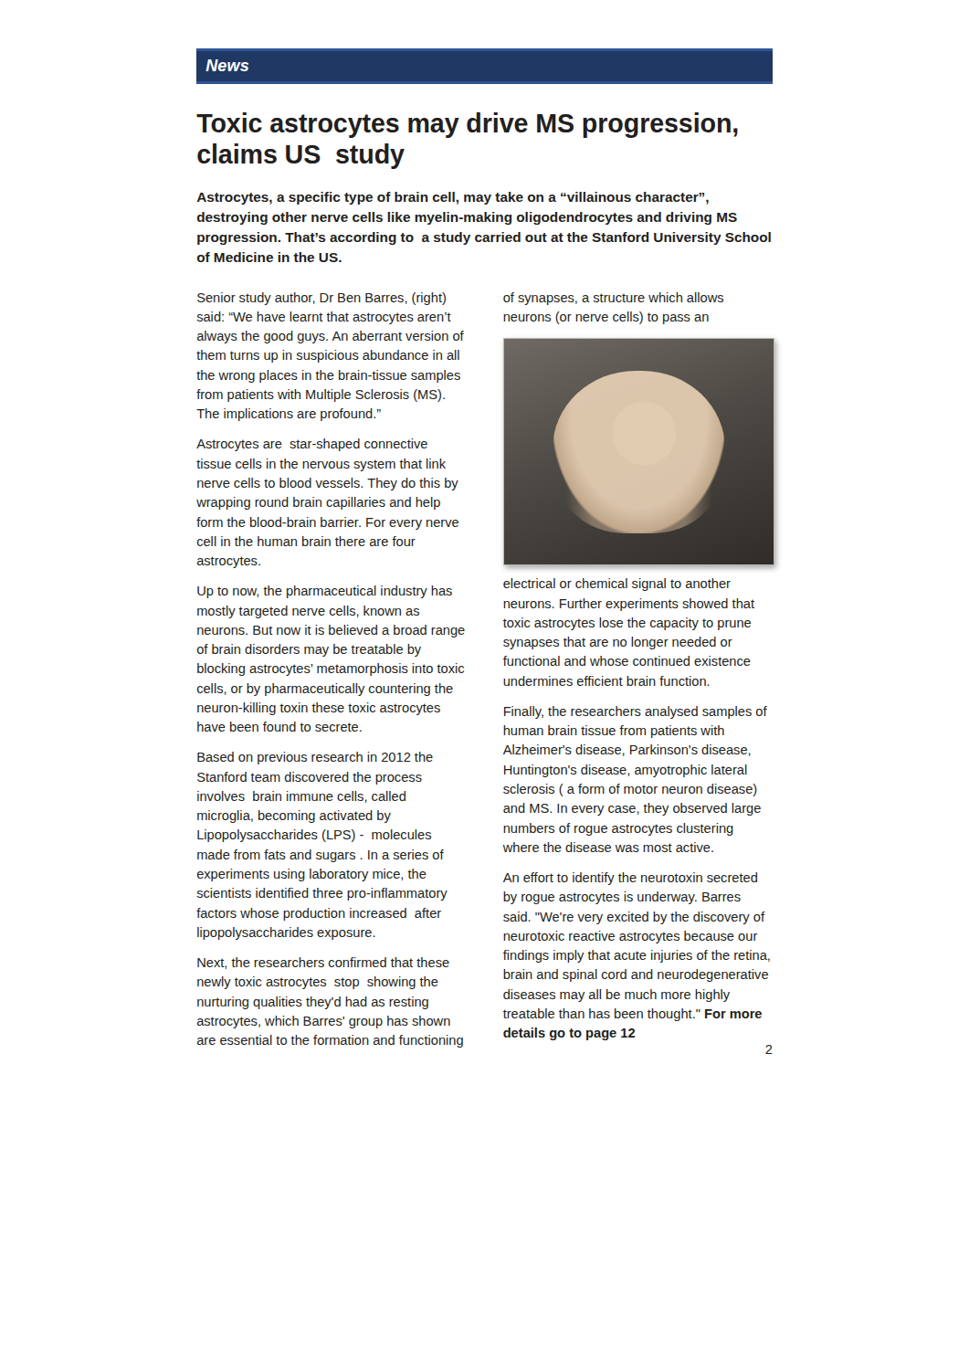News
Toxic astrocytes may drive MS progression, claims US study
Astrocytes, a specific type of brain cell, may take on a “villainous character”, destroying other nerve cells like myelin-making oligodendrocytes and driving MS progression. That’s according to a study carried out at the Stanford University School of Medicine in the US.
Senior study author, Dr Ben Barres, (right) said: “We have learnt that astrocytes aren’t always the good guys. An aberrant version of them turns up in suspicious abundance in all the wrong places in the brain-tissue samples from patients with Multiple Sclerosis (MS). The implications are profound.”
Astrocytes are star-shaped connective tissue cells in the nervous system that link nerve cells to blood vessels. They do this by wrapping round brain capillaries and help form the blood-brain barrier. For every nerve cell in the human brain there are four astrocytes.
Up to now, the pharmaceutical industry has mostly targeted nerve cells, known as neurons. But now it is believed a broad range of brain disorders may be treatable by blocking astrocytes’ metamorphosis into toxic cells, or by pharmaceutically countering the neuron-killing toxin these toxic astrocytes have been found to secrete.
Based on previous research in 2012 the Stanford team discovered the process involves brain immune cells, called microglia, becoming activated by Lipopolysaccharides (LPS) - molecules made from fats and sugars . In a series of experiments using laboratory mice, the scientists identified three pro-inflammatory factors whose production increased after lipopolysaccharides exposure.
Next, the researchers confirmed that these newly toxic astrocytes stop showing the nurturing qualities they'd had as resting astrocytes, which Barres' group has shown are essential to the formation and functioning of synapses, a structure which allows neurons (or nerve cells) to pass an
electrical or chemical signal to another neurons. Further experiments showed that toxic astrocytes lose the capacity to prune synapses that are no longer needed or functional and whose continued existence undermines efficient brain function.
Finally, the researchers analysed samples of human brain tissue from patients with Alzheimer's disease, Parkinson's disease, Huntington's disease, amyotrophic lateral sclerosis ( a form of motor neuron disease) and MS. In every case, they observed large numbers of rogue astrocytes clustering where the disease was most active.
An effort to identify the neurotoxin secreted by rogue astrocytes is underway. Barres said. "We're very excited by the discovery of neurotoxic reactive astrocytes because our findings imply that acute injuries of the retina, brain and spinal cord and neurodegenerative diseases may all be much more highly treatable than has been thought." For more details go to page 12
2